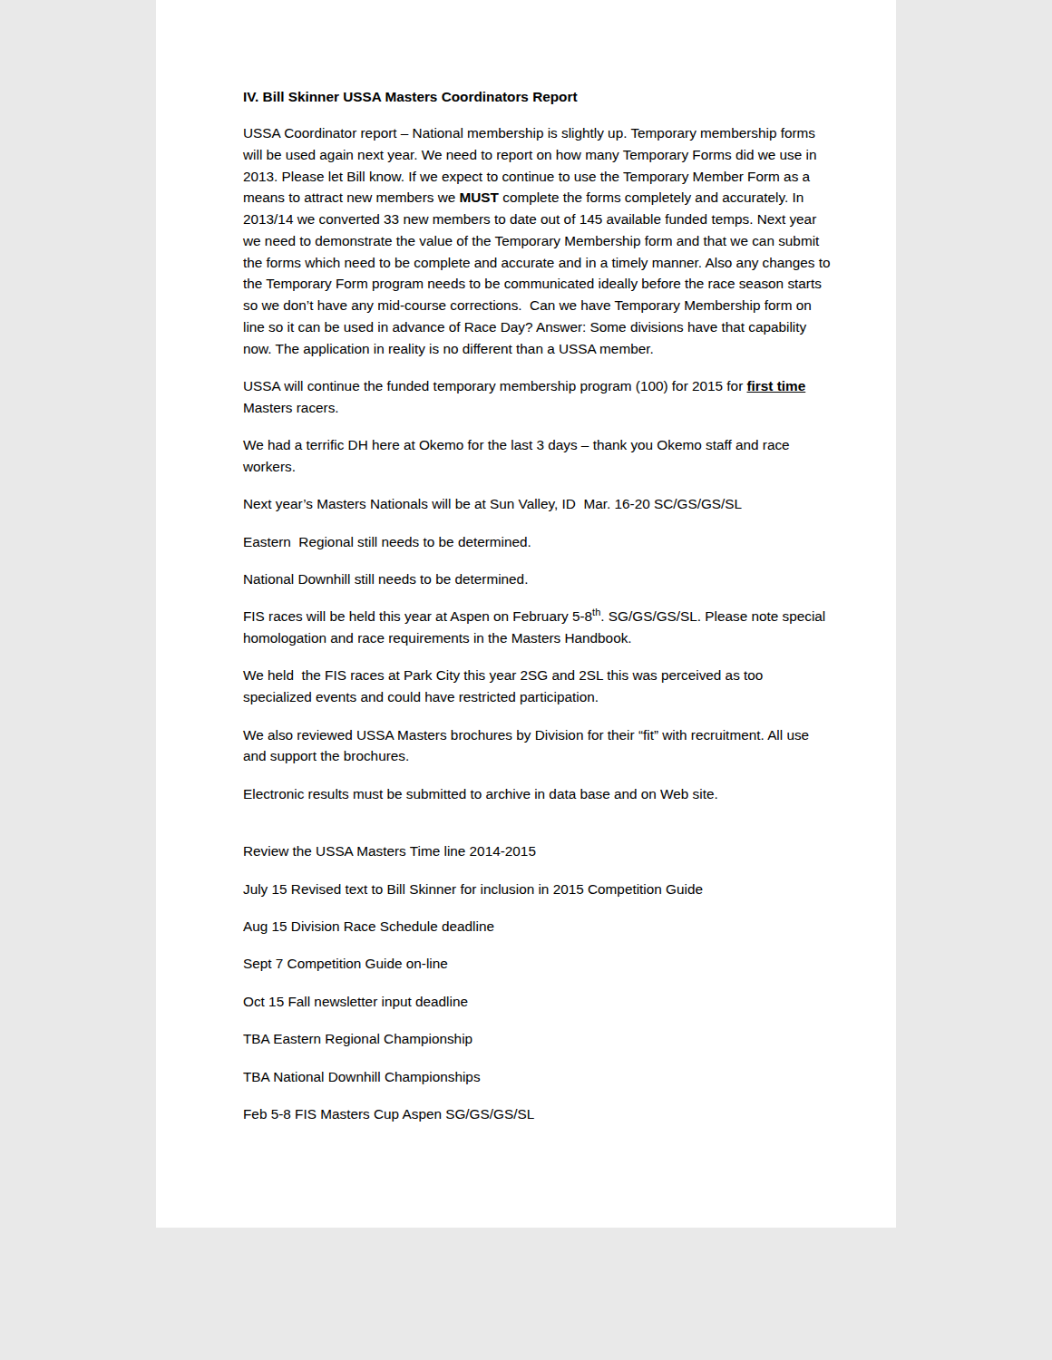IV. Bill Skinner USSA Masters Coordinators Report
USSA Coordinator report – National membership is slightly up. Temporary membership forms will be used again next year. We need to report on how many Temporary Forms did we use in 2013. Please let Bill know. If we expect to continue to use the Temporary Member Form as a means to attract new members we MUST complete the forms completely and accurately. In 2013/14 we converted 33 new members to date out of 145 available funded temps. Next year we need to demonstrate the value of the Temporary Membership form and that we can submit the forms which need to be complete and accurate and in a timely manner. Also any changes to the Temporary Form program needs to be communicated ideally before the race season starts so we don’t have any mid-course corrections. Can we have Temporary Membership form on line so it can be used in advance of Race Day? Answer: Some divisions have that capability now. The application in reality is no different than a USSA member.
USSA will continue the funded temporary membership program (100) for 2015 for first time Masters racers.
We had a terrific DH here at Okemo for the last 3 days – thank you Okemo staff and race workers.
Next year’s Masters Nationals will be at Sun Valley, ID Mar. 16-20 SC/GS/GS/SL
Eastern Regional still needs to be determined.
National Downhill still needs to be determined.
FIS races will be held this year at Aspen on February 5-8th. SG/GS/GS/SL. Please note special homologation and race requirements in the Masters Handbook.
We held the FIS races at Park City this year 2SG and 2SL this was perceived as too specialized events and could have restricted participation.
We also reviewed USSA Masters brochures by Division for their “fit” with recruitment. All use and support the brochures.
Electronic results must be submitted to archive in data base and on Web site.
Review the USSA Masters Time line 2014-2015
July 15 Revised text to Bill Skinner for inclusion in 2015 Competition Guide
Aug 15 Division Race Schedule deadline
Sept 7 Competition Guide on-line
Oct 15 Fall newsletter input deadline
TBA Eastern Regional Championship
TBA National Downhill Championships
Feb 5-8 FIS Masters Cup Aspen SG/GS/GS/SL